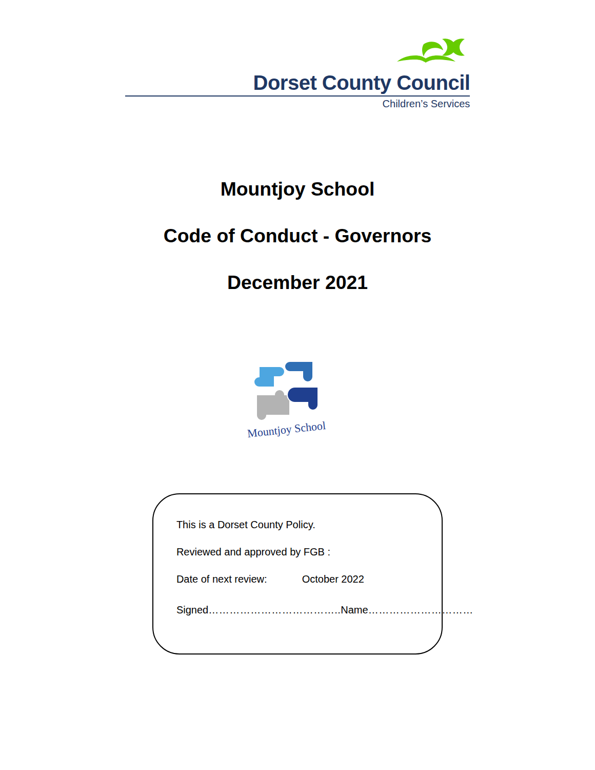Dorset County Council
Children’s Services
Mountjoy School
Code of Conduct - Governors
December 2021
Mountjoy School
This is a Dorset County Policy.
Reviewed and approved by FGB :
Date of next review: October 2022
Signed……………………………….. Name…………………………